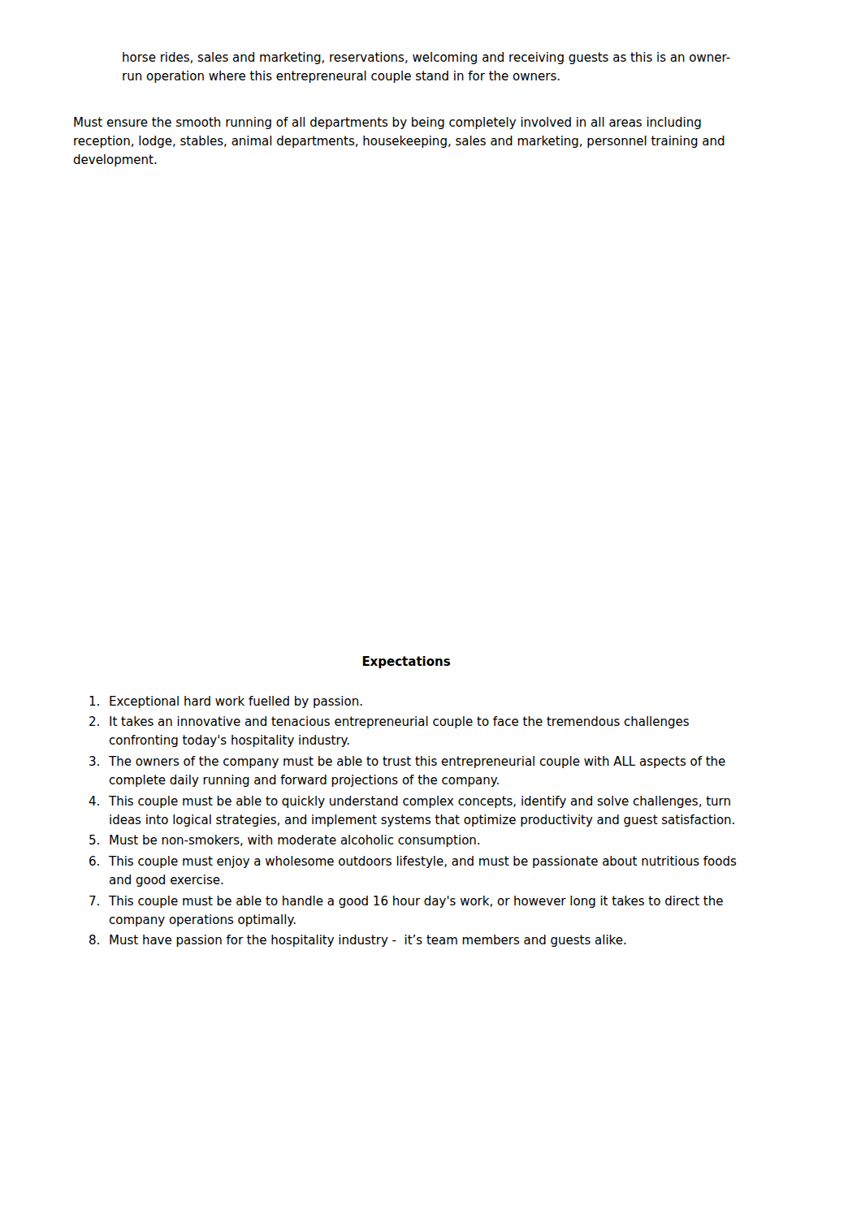horse rides, sales and marketing, reservations, welcoming and receiving guests as this is an owner-run operation where this entrepreneural couple stand in for the owners.
Must ensure the smooth running of all departments by being completely involved in all areas including reception, lodge, stables, animal departments, housekeeping, sales and marketing, personnel training and development.
Expectations
Exceptional hard work fuelled by passion.
It takes an innovative and tenacious entrepreneurial couple to face the tremendous challenges confronting today's hospitality industry.
The owners of the company must be able to trust this entrepreneurial couple with ALL aspects of the complete daily running and forward projections of the company.
This couple must be able to quickly understand complex concepts, identify and solve challenges, turn ideas into logical strategies, and implement systems that optimize productivity and guest satisfaction.
Must be non-smokers, with moderate alcoholic consumption.
This couple must enjoy a wholesome outdoors lifestyle, and must be passionate about nutritious foods and good exercise.
This couple must be able to handle a good 16 hour day's work, or however long it takes to direct the company operations optimally.
Must have passion for the hospitality industry - it’s team members and guests alike.